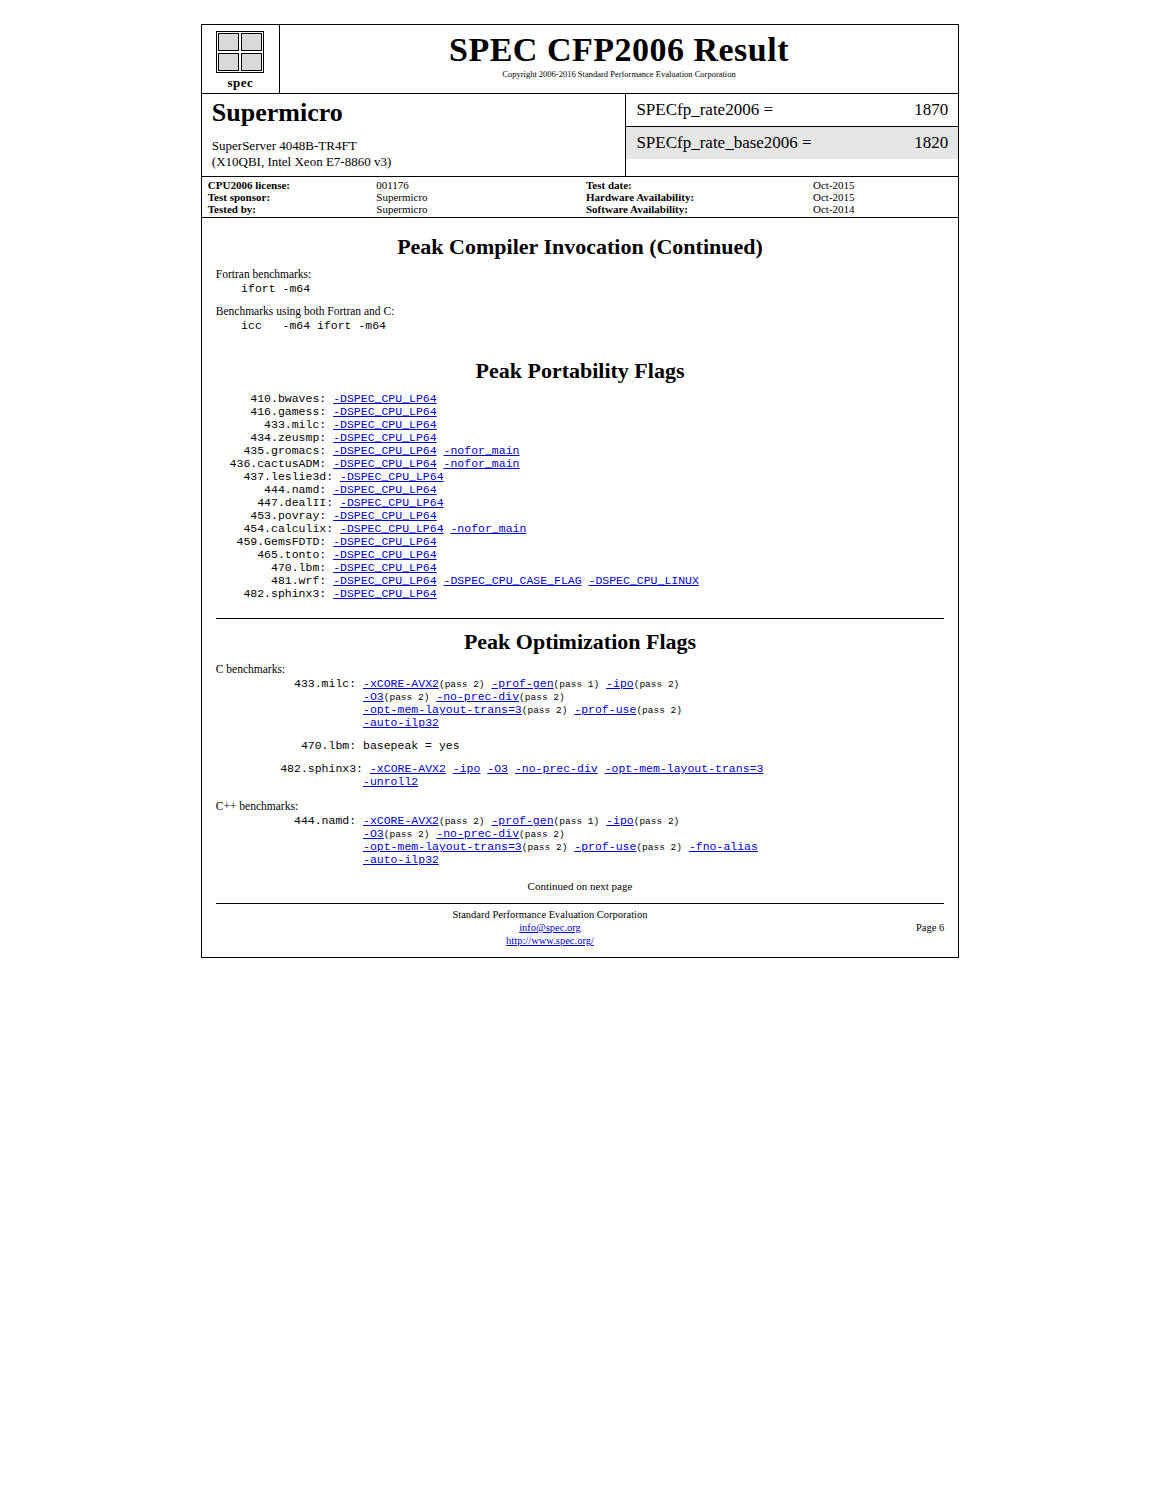spec
SPEC CFP2006 Result
Copyright 2006-2016 Standard Performance Evaluation Corporation
Supermicro
SuperServer 4048B-TR4FT
(X10QBI, Intel Xeon E7-8860 v3)
SPECfp_rate2006 = 1870
SPECfp_rate_base2006 = 1820
CPU2006 license: 001176
Test sponsor: Supermicro
Tested by: Supermicro
Test date: Oct-2015
Hardware Availability: Oct-2015
Software Availability: Oct-2014
Peak Compiler Invocation (Continued)
Fortran benchmarks:
ifort -m64
Benchmarks using both Fortran and C:
icc -m64 ifort -m64
Peak Portability Flags
410.bwaves: -DSPEC_CPU_LP64 416.gamess: -DSPEC_CPU_LP64 433.milc: -DSPEC_CPU_LP64 434.zeusmp: -DSPEC_CPU_LP64 435.gromacs: -DSPEC_CPU_LP64 -nofor_main 436.cactusADM: -DSPEC_CPU_LP64 -nofor_main 437.leslie3d: -DSPEC_CPU_LP64 444.namd: -DSPEC_CPU_LP64 447.dealII: -DSPEC_CPU_LP64 453.povray: -DSPEC_CPU_LP64 454.calculix: -DSPEC_CPU_LP64 -nofor_main 459.GemsFDTD: -DSPEC_CPU_LP64 465.tonto: -DSPEC_CPU_LP64 470.lbm: -DSPEC_CPU_LP64 481.wrf: -DSPEC_CPU_LP64 -DSPEC_CPU_CASE_FLAG -DSPEC_CPU_LINUX 482.sphinx3: -DSPEC_CPU_LP64
Peak Optimization Flags
C benchmarks:
433.milc: -xCORE-AVX2(pass 2) -prof-gen(pass 1) -ipo(pass 2) -O3(pass 2) -no-prec-div(pass 2) -opt-mem-layout-trans=3(pass 2) -prof-use(pass 2) -auto-ilp32
470.lbm: basepeak = yes
482.sphinx3: -xCORE-AVX2 -ipo -O3 -no-prec-div -opt-mem-layout-trans=3 -unroll2
C++ benchmarks:
444.namd: -xCORE-AVX2(pass 2) -prof-gen(pass 1) -ipo(pass 2) -O3(pass 2) -no-prec-div(pass 2) -opt-mem-layout-trans=3(pass 2) -prof-use(pass 2) -fno-alias -auto-ilp32
Continued on next page
Standard Performance Evaluation Corporation
info@spec.org
http://www.spec.org/
Page 6